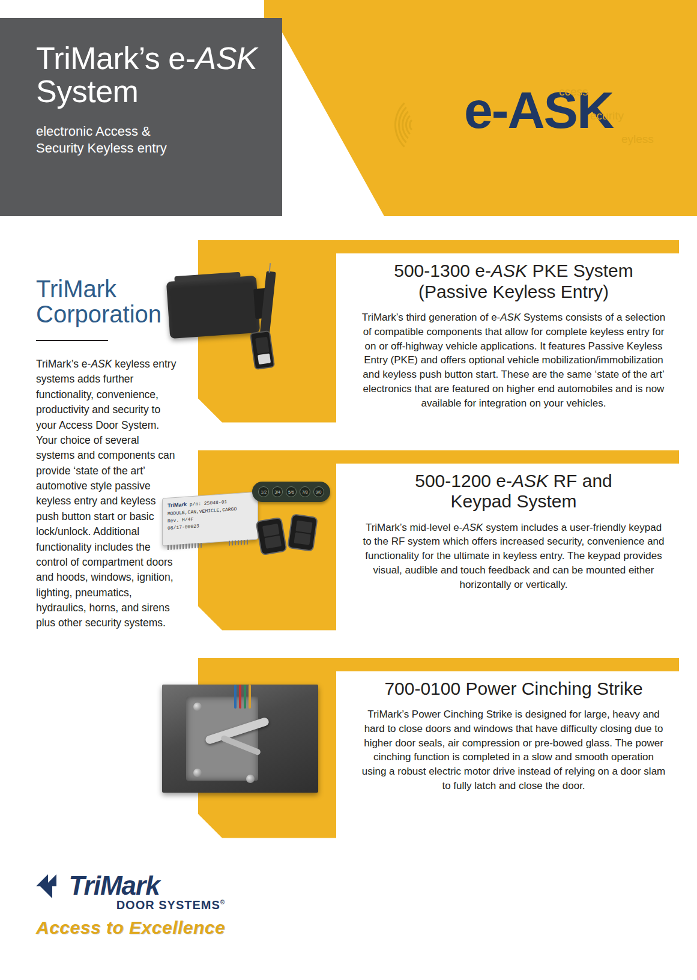TriMark’s e-ASK
System
electronic Access &
Security Keyless entry
e-ASK
ccess ecurity eyless
TriMark
Corporation
TriMark’s e-ASK keyless entry systems adds further functionality, convenience, productivity and security to your Access Door System. Your choice of several systems and components can provide ‘state of the art’ automotive style passive keyless entry and keyless push button start or basic lock/unlock. Additional functionality includes the control of compartment doors and hoods, windows, ignition, lighting, pneumatics, hydraulics, horns, and sirens plus other security systems.
500-1300 e-ASK PKE System
(Passive Keyless Entry)
TriMark’s third generation of e-ASK Systems consists of a selection of compatible components that allow for complete keyless entry for on or off-highway vehicle applications. It features Passive Keyless Entry (PKE) and offers optional vehicle mobilization/immobilization and keyless push button start. These are the same ‘state of the art’ electronics that are featured on higher end automobiles and is now available for integration on your vehicles.
TriMark p/n: 25048-01
MODULE,CAN,VEHICLE,CARGO
Rev. H/4F
08/17-00023
1/23/45/67/89/0
500-1200 e-ASK RF and
Keypad System
TriMark’s mid-level e-ASK system includes a user-friendly keypad to the RF system which offers increased security, convenience and functionality for the ultimate in keyless entry. The keypad provides visual, audible and touch feedback and can be mounted either horizontally or vertically.
700-0100 Power Cinching Strike
TriMark’s Power Cinching Strike is designed for large, heavy and hard to close doors and windows that have difficulty closing due to higher door seals, air compression or pre-bowed glass. The power cinching function is completed in a slow and smooth operation using a robust electric motor drive instead of relying on a door slam to fully latch and close the door.
Tri Mark DOOR SYSTEMS®
Access to Excellence